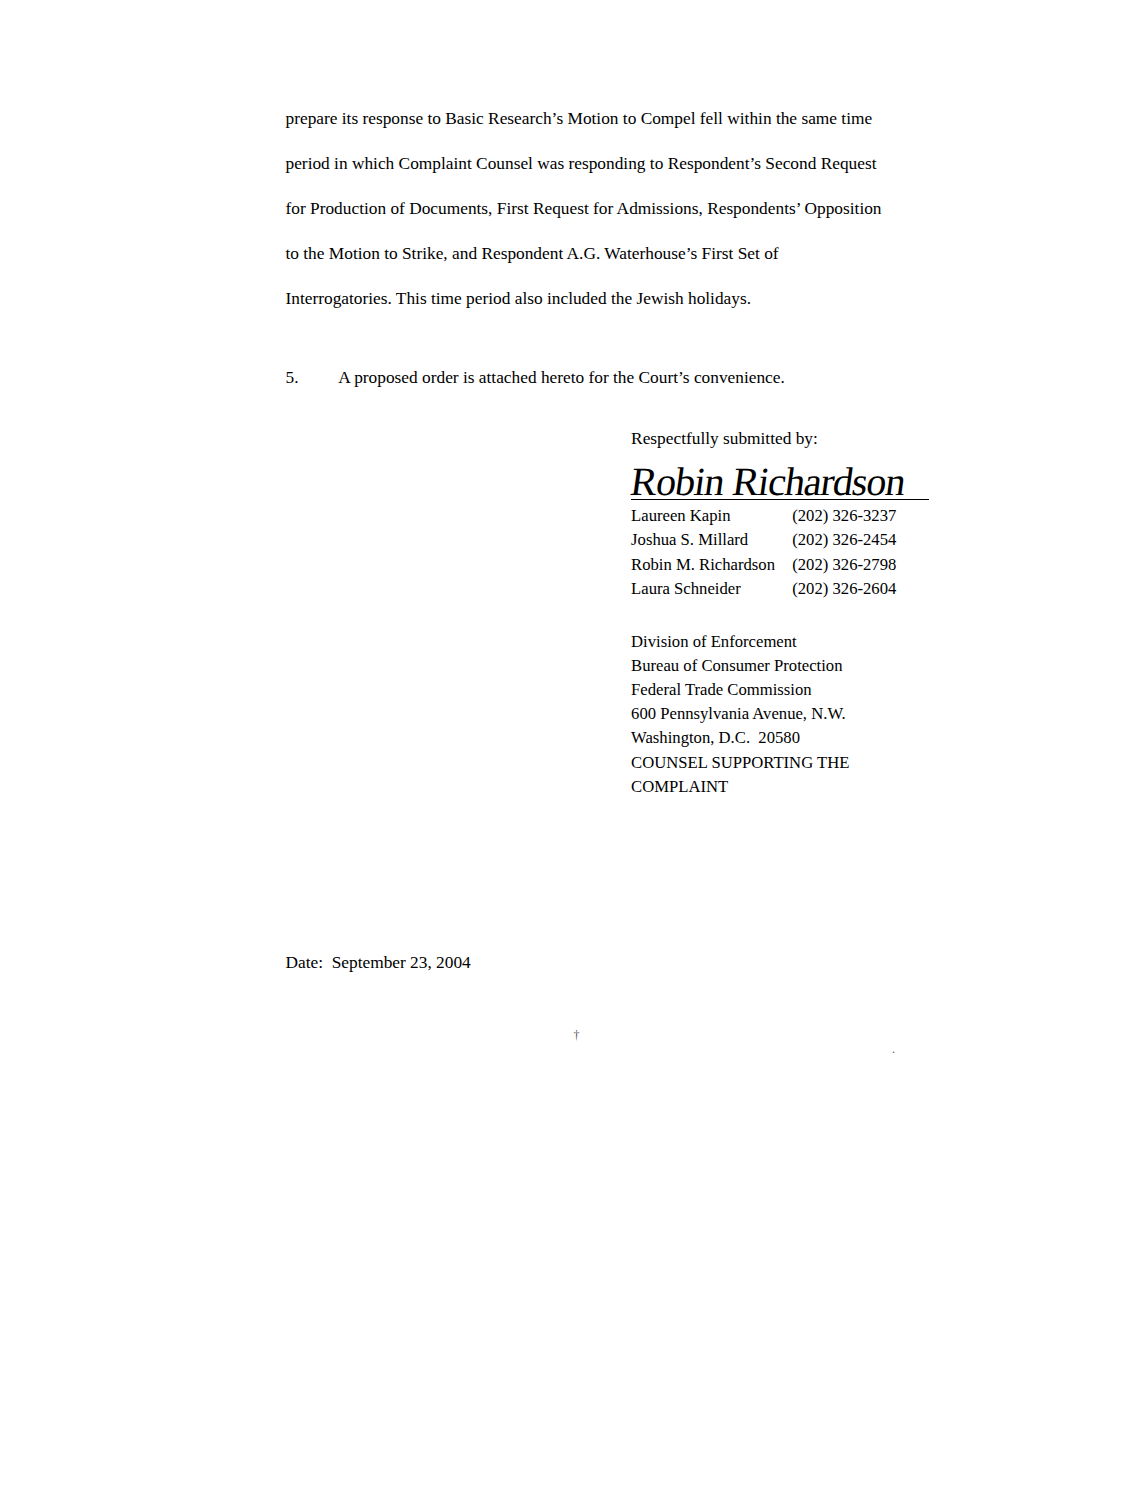prepare its response to Basic Research’s Motion to Compel fell within the same time period in which Complaint Counsel was responding to Respondent’s Second Request for Production of Documents, First Request for Admissions, Respondents’ Opposition to the Motion to Strike, and Respondent A.G. Waterhouse’s First Set of Interrogatories. This time period also included the Jewish holidays.
5.
A proposed order is attached hereto for the Court’s convenience.
Respectfully submitted by:
Robin Richardson
| Laureen Kapin | (202) 326-3237 |
| Joshua S. Millard | (202) 326-2454 |
| Robin M. Richardson | (202) 326-2798 |
| Laura Schneider | (202) 326-2604 |
Division of Enforcement
Bureau of Consumer Protection
Federal Trade Commission
600 Pennsylvania Avenue, N.W.
Washington, D.C. 20580
COUNSEL SUPPORTING THE COMPLAINT
Date: September 23, 2004
†
.